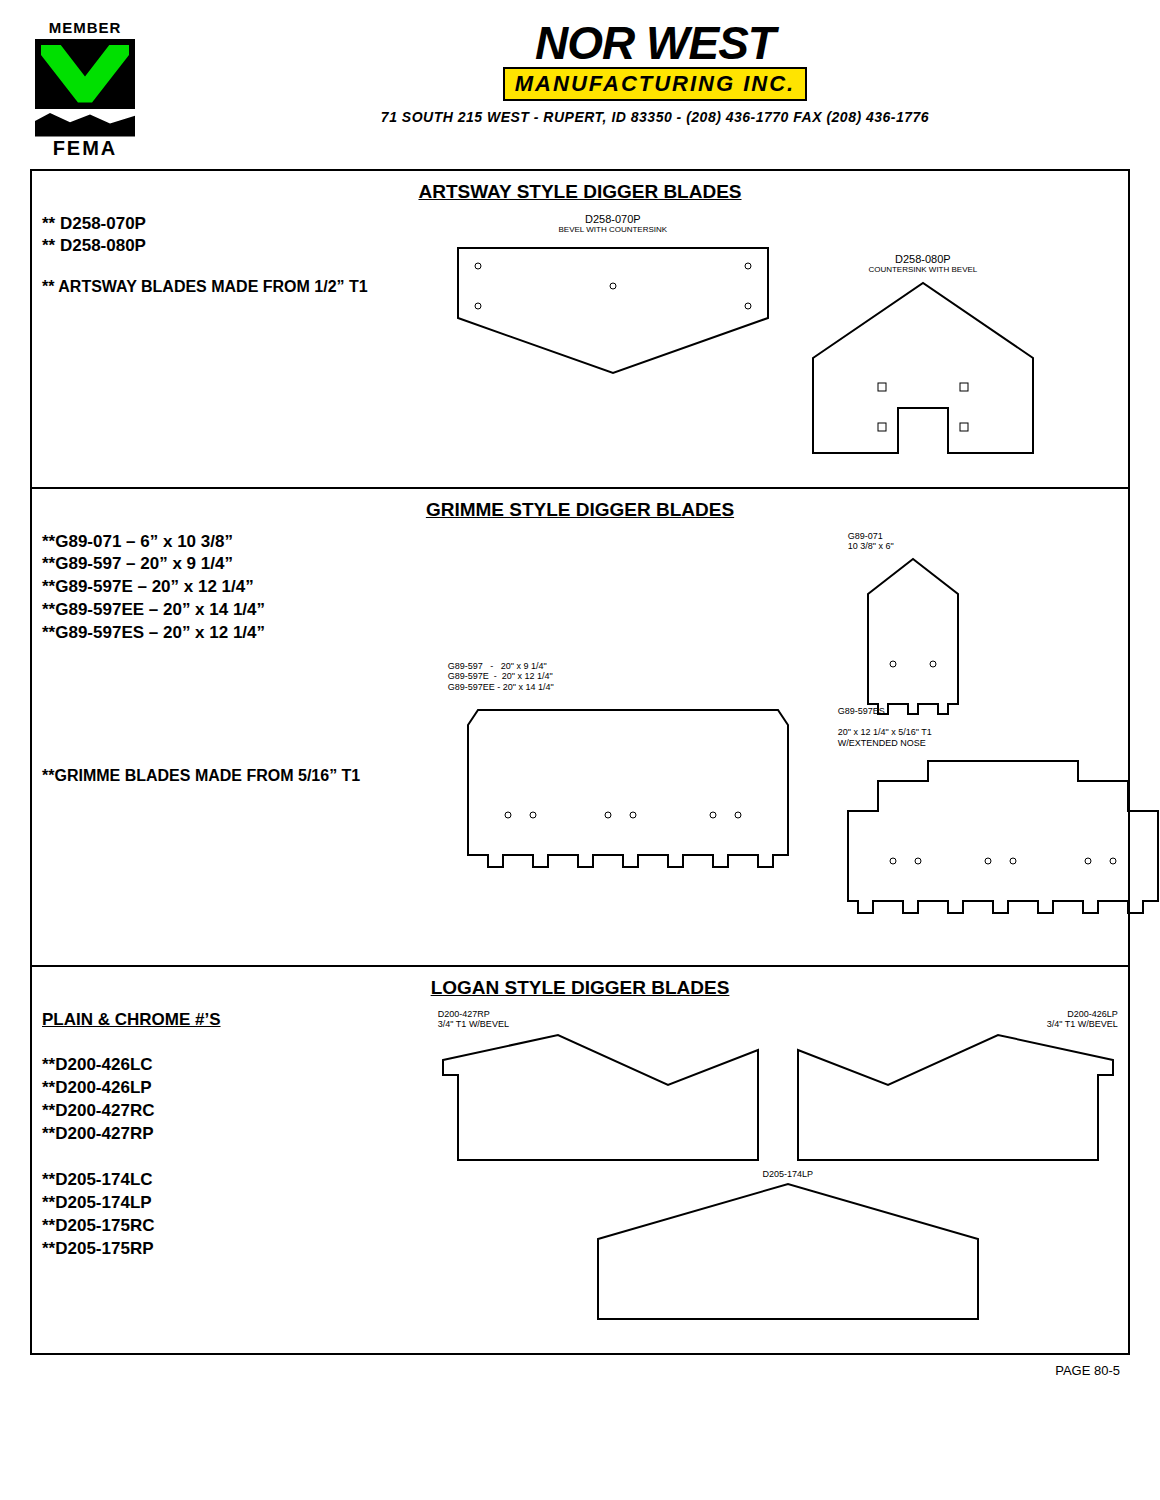MEMBER
FEMA
NOR WEST
MANUFACTURING INC.
71 SOUTH 215 WEST - RUPERT, ID 83350 - (208) 436-1770 FAX (208) 436-1776
ARTSWAY STYLE DIGGER BLADES
** D258-070P
** D258-080P
** ARTSWAY BLADES MADE FROM 1/2” T1
D258-070P
BEVEL WITH COUNTERSINK
D258-080P
COUNTERSINK WITH BEVEL
GRIMME STYLE DIGGER BLADES
**G89-071 – 6” x 10 3/8”
**G89-597 – 20” x 9 1/4”
**G89-597E – 20” x 12 1/4”
**G89-597EE – 20” x 14 1/4”
**G89-597ES – 20” x 12 1/4”
**GRIMME BLADES MADE FROM 5/16” T1
G89-071
10 3/8" x 6"
G89-597 - 20" x 9 1/4"
G89-597E - 20" x 12 1/4"
G89-597EE - 20" x 14 1/4"
G89-597ES
20" x 12 1/4" x 5/16" T1
W/EXTENDED NOSE
LOGAN STYLE DIGGER BLADES
PLAIN & CHROME #’S
**D200-426LC
**D200-426LP
**D200-427RC
**D200-427RP
**D205-174LC
**D205-174LP
**D205-175RC
**D205-175RP
D200-427RP
3/4" T1 W/BEVEL
D200-426LP
3/4" T1 W/BEVEL
D205-174LP
PAGE 80-5